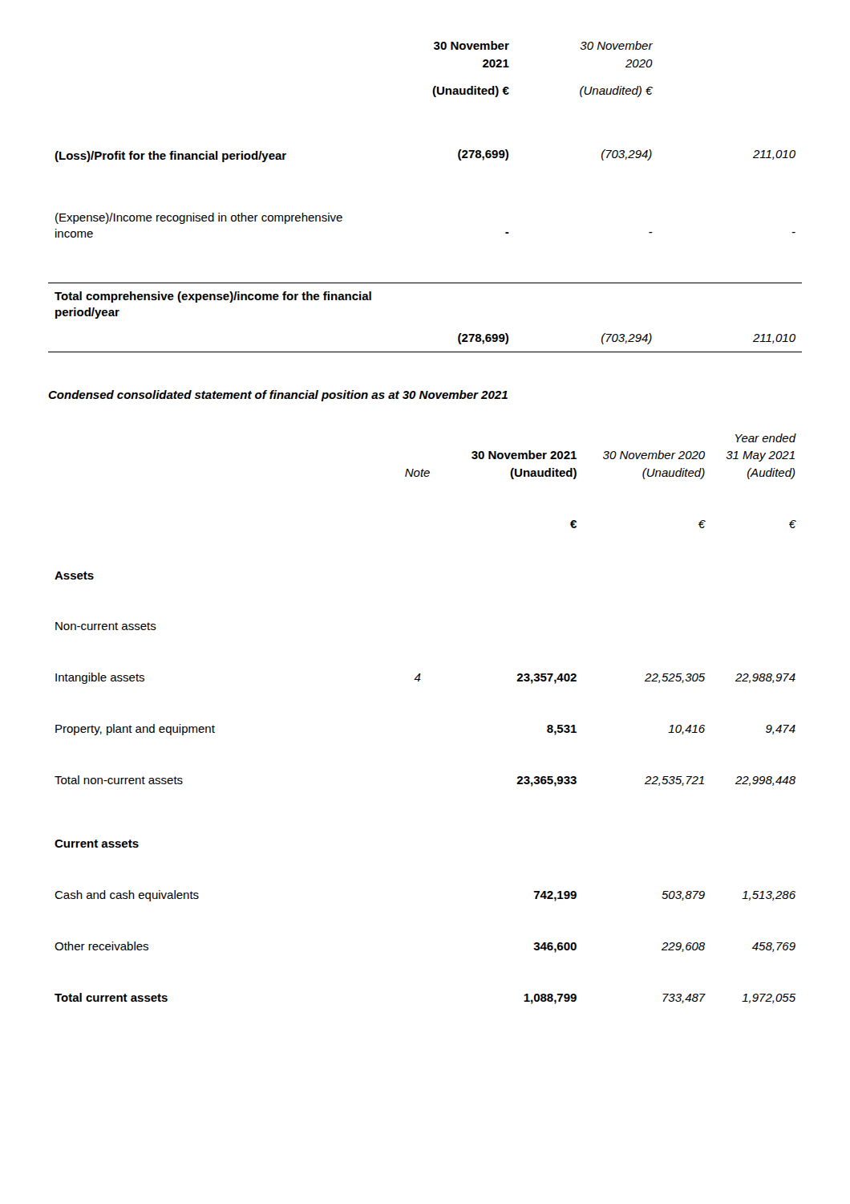| | 30 November 2021 | 30 November 2020 | |
| | (Unaudited) € | (Unaudited) € | |
| (Loss)/Profit for the financial period/year | (278,699) | (703,294) | 211,010 |
| (Expense)/Income recognised in other comprehensive income | - | - | - |
| Total comprehensive (expense)/income for the financial period/year | | | |
| | (278,699) | (703,294) | 211,010 |
Condensed consolidated statement of financial position as at 30 November 2021
| | Note | 30 November 2021 (Unaudited) | 30 November 2020 (Unaudited) | Year ended 31 May 2021 (Audited) |
| | | € | € | € |
| Assets | | | | |
| Non-current assets | | | | |
| Intangible assets | 4 | 23,357,402 | 22,525,305 | 22,988,974 |
| Property, plant and equipment | | 8,531 | 10,416 | 9,474 |
| Total non-current assets | | 23,365,933 | 22,535,721 | 22,998,448 |
| Current assets | | | | |
| Cash and cash equivalents | | 742,199 | 503,879 | 1,513,286 |
| Other receivables | | 346,600 | 229,608 | 458,769 |
| Total current assets | | 1,088,799 | 733,487 | 1,972,055 |